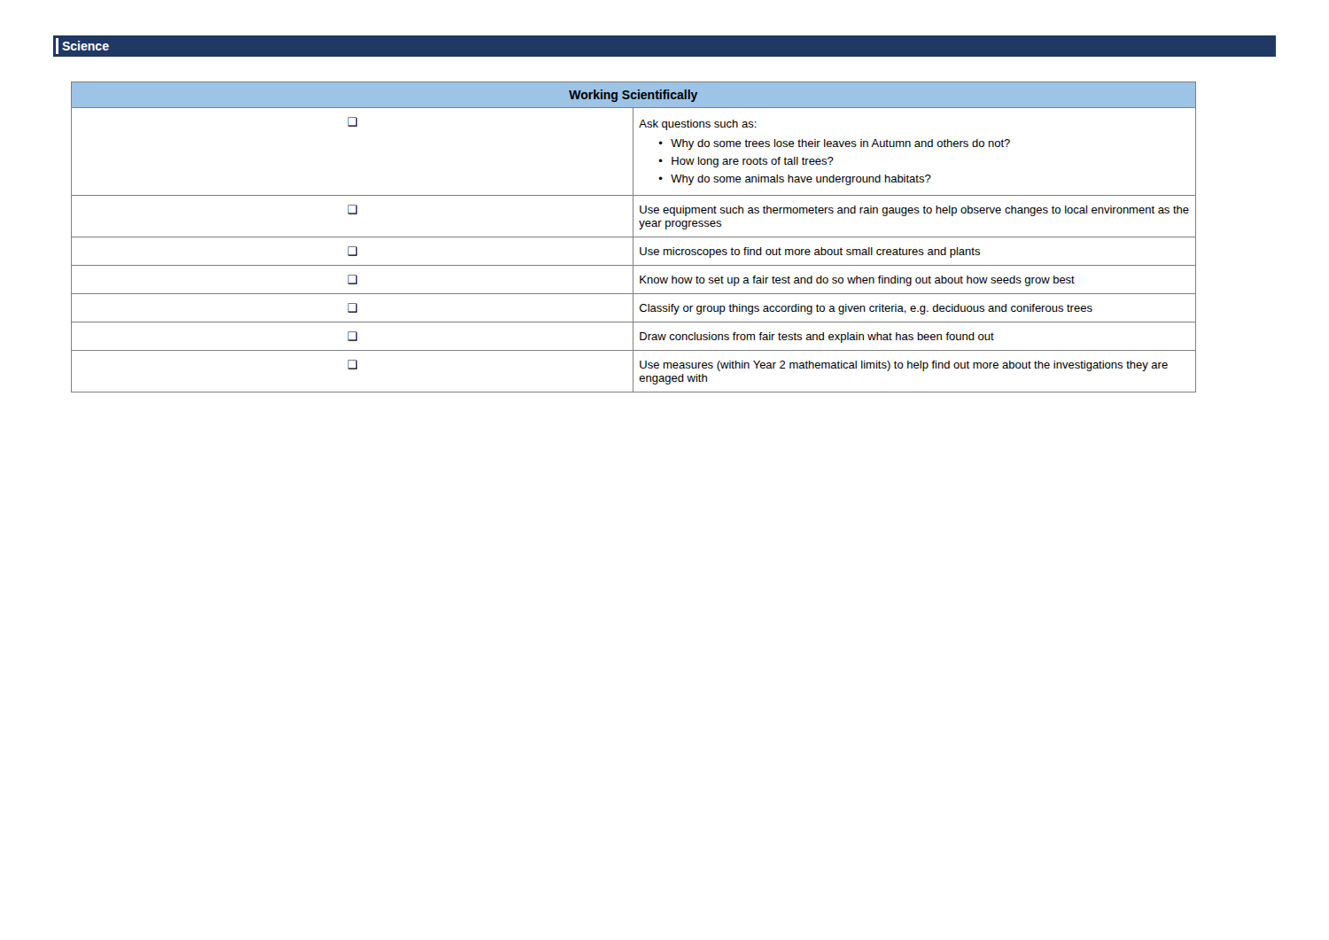Science
| Working Scientifically |
| --- |
| ❑ | Ask questions such as: Why do some trees lose their leaves in Autumn and others do not? How long are roots of tall trees? Why do some animals have underground habitats? |
| ❑ | Use equipment such as thermometers and rain gauges to help observe changes to local environment as the year progresses |
| ❑ | Use microscopes to find out more about small creatures and plants |
| ❑ | Know how to set up a fair test and do so when finding out about how seeds grow best |
| ❑ | Classify or group things according to a given criteria, e.g. deciduous and coniferous trees |
| ❑ | Draw conclusions from fair tests and explain what has been found out |
| ❑ | Use measures (within Year 2 mathematical limits) to help find out more about the investigations they are engaged with |